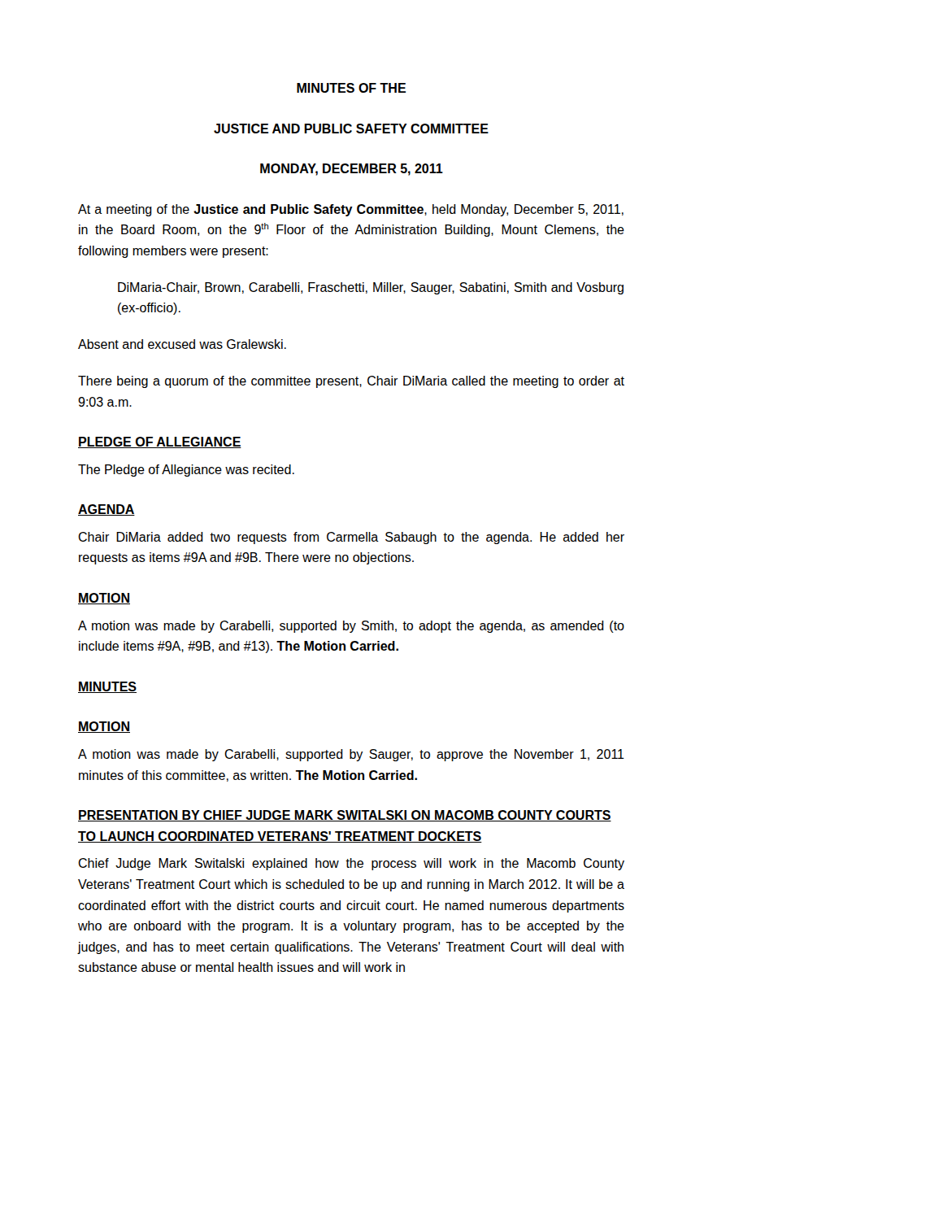MINUTES OF THE
JUSTICE AND PUBLIC SAFETY COMMITTEE
MONDAY, DECEMBER 5, 2011
At a meeting of the Justice and Public Safety Committee, held Monday, December 5, 2011, in the Board Room, on the 9th Floor of the Administration Building, Mount Clemens, the following members were present:
DiMaria-Chair, Brown, Carabelli, Fraschetti, Miller, Sauger, Sabatini, Smith and Vosburg (ex-officio).
Absent and excused was Gralewski.
There being a quorum of the committee present, Chair DiMaria called the meeting to order at 9:03 a.m.
PLEDGE OF ALLEGIANCE
The Pledge of Allegiance was recited.
AGENDA
Chair DiMaria added two requests from Carmella Sabaugh to the agenda. He added her requests as items #9A and #9B. There were no objections.
MOTION
A motion was made by Carabelli, supported by Smith, to adopt the agenda, as amended (to include items #9A, #9B, and #13). The Motion Carried.
MINUTES
MOTION
A motion was made by Carabelli, supported by Sauger, to approve the November 1, 2011 minutes of this committee, as written. The Motion Carried.
PRESENTATION BY CHIEF JUDGE MARK SWITALSKI ON MACOMB COUNTY COURTS TO LAUNCH COORDINATED VETERANS' TREATMENT DOCKETS
Chief Judge Mark Switalski explained how the process will work in the Macomb County Veterans' Treatment Court which is scheduled to be up and running in March 2012. It will be a coordinated effort with the district courts and circuit court. He named numerous departments who are onboard with the program. It is a voluntary program, has to be accepted by the judges, and has to meet certain qualifications. The Veterans' Treatment Court will deal with substance abuse or mental health issues and will work in